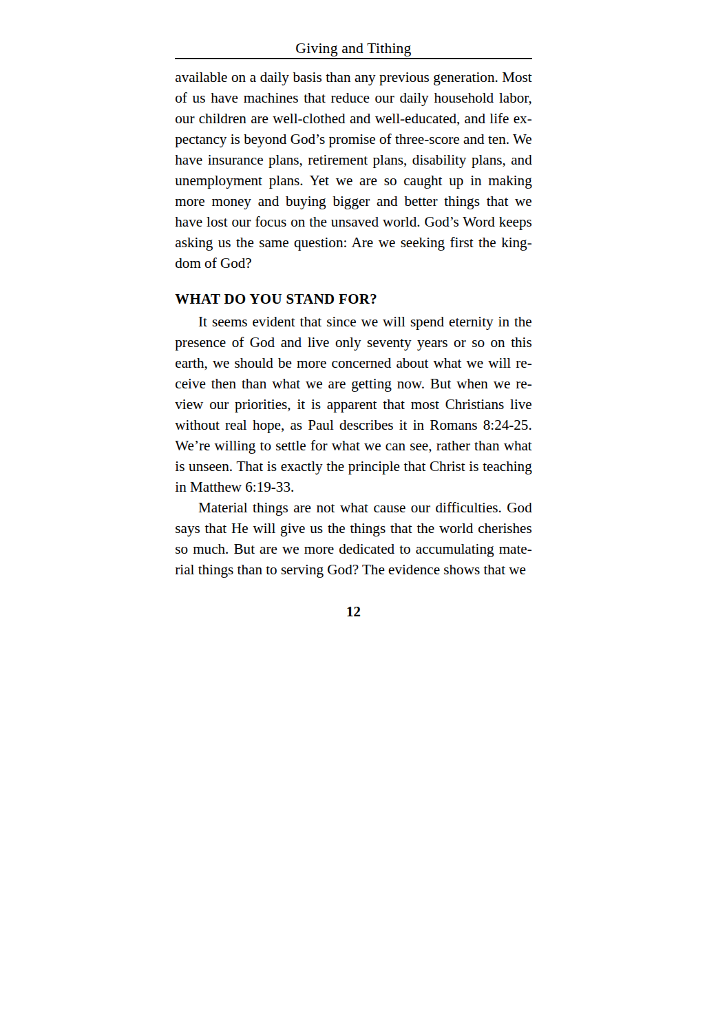Giving and Tithing
available on a daily basis than any previous generation. Most of us have machines that reduce our daily household labor, our children are well-clothed and well-educated, and life expectancy is beyond God’s promise of three-score and ten. We have insurance plans, retirement plans, disability plans, and unemployment plans. Yet we are so caught up in making more money and buying bigger and better things that we have lost our focus on the unsaved world. God’s Word keeps asking us the same question: Are we seeking first the kingdom of God?
WHAT DO YOU STAND FOR?
It seems evident that since we will spend eternity in the presence of God and live only seventy years or so on this earth, we should be more concerned about what we will receive then than what we are getting now. But when we review our priorities, it is apparent that most Christians live without real hope, as Paul describes it in Romans 8:24-25. We’re willing to settle for what we can see, rather than what is unseen. That is exactly the principle that Christ is teaching in Matthew 6:19-33.
Material things are not what cause our difficulties. God says that He will give us the things that the world cherishes so much. But are we more dedicated to accumulating material things than to serving God? The evidence shows that we
12